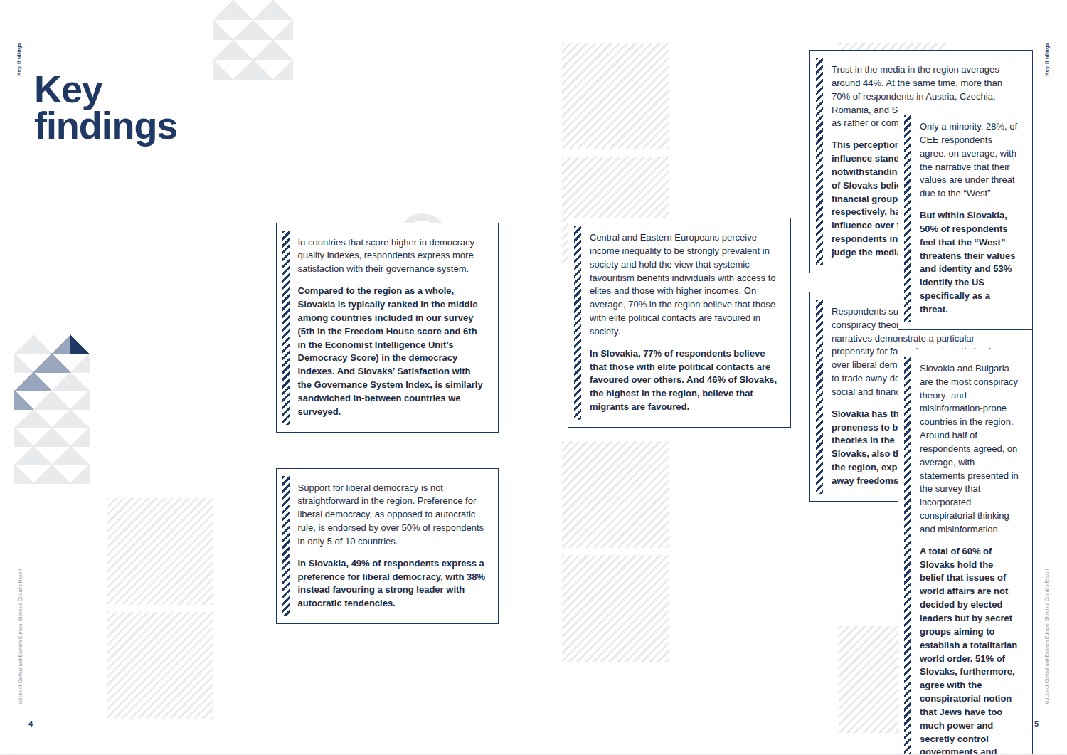Key findings
Voices of Central and Eastern Europe: Slovakia Country Report
Key
findings
In countries that score higher in democracy quality indexes, respondents express more satisfaction with their governance system.
Compared to the region as a whole, Slovakia is typically ranked in the middle among countries included in our survey (5th in the Freedom House score and 6th in the Economist Intelligence Unit’s Democracy Score) in the democracy indexes. And Slovaks’ Satisfaction with the Governance System Index, is similarly sandwiched in-between countries we surveyed.
Support for liberal democracy is not straightforward in the region. Preference for liberal democracy, as opposed to autocratic rule, is endorsed by over 50% of respondents in only 5 of 10 countries.
In Slovakia, 49% of respondents express a preference for liberal democracy, with 38% instead favouring a strong leader with autocratic tendencies.
4
Key findings
Voices of Central and Eastern Europe: Slovakia Country Report
Central and Eastern Europeans perceive income inequality to be strongly prevalent in society and hold the view that systemic favouritism benefits individuals with access to elites and those with higher incomes. On average, 70% in the region believe that those with elite political contacts are favoured in society.
In Slovakia, 77% of respondents believe that those with elite political contacts are favoured over others. And 46% of Slovaks, the highest in the region, believe that migrants are favoured.
Trust in the media in the region averages around 44%. At the same time, more than 70% of respondents in Austria, Czechia, Romania, and Slovakia perceive the media as rather or completely free of influence.
This perception that the media is free of influence stands at 79% in Slovakia, notwithstanding the fact that 46% and 24% of Slovaks believe that oligarchs and financial groups and the government, respectively, have a strong degree of influence over the media. Only 46% of respondents in the country, moreover, judge the media to be trustworthy.
Respondents susceptible to believing conspiracy theories and disinformation narratives demonstrate a particular propensity for favouring autocratic leaders over liberal democracy and are more willing to trade away democratic freedoms for other social and financial benefits.
Slovakia has the highest degree of proneness to believe in conspiracy theories in the region. Around 64% of Slovaks, also the highest percentage in the region, express a willingness to trade away freedoms for other benefits.
Only a minority, 28%, of CEE respondents agree, on average, with the narrative that their values are under threat due to the “West”.
But within Slovakia, 50% of respondents feel that the “West” threatens their values and identity and 53% identify the US specifically as a threat.
Slovakia and Bulgaria are the most conspiracy theory- and misinformation-prone countries in the region. Around half of respondents agreed, on average, with statements presented in the survey that incorporated conspiratorial thinking and misinformation.
A total of 60% of Slovaks hold the belief that issues of world affairs are not decided by elected leaders but by secret groups aiming to establish a totalitarian world order. 51% of Slovaks, furthermore, agree with the conspiratorial notion that Jews have too much power and secretly control governments and institutions around the world.
5